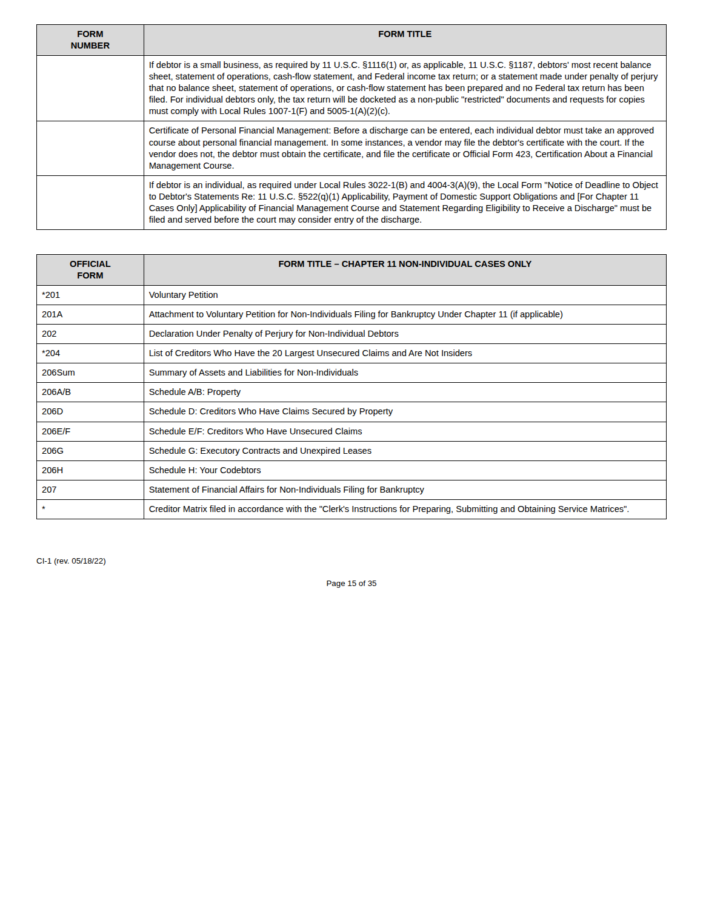| FORM NUMBER | FORM TITLE |
| --- | --- |
| | If debtor is a small business, as required by 11 U.S.C. §1116(1) or, as applicable, 11 U.S.C. §1187, debtors' most recent balance sheet, statement of operations, cash-flow statement, and Federal income tax return; or a statement made under penalty of perjury that no balance sheet, statement of operations, or cash-flow statement has been prepared and no Federal tax return has been filed. For individual debtors only, the tax return will be docketed as a non-public "restricted" documents and requests for copies must comply with Local Rules 1007-1(F) and 5005-1(A)(2)(c). |
| | Certificate of Personal Financial Management: Before a discharge can be entered, each individual debtor must take an approved course about personal financial management. In some instances, a vendor may file the debtor's certificate with the court. If the vendor does not, the debtor must obtain the certificate, and file the certificate or Official Form 423, Certification About a Financial Management Course. |
| | If debtor is an individual, as required under Local Rules 3022-1(B) and 4004-3(A)(9), the Local Form "Notice of Deadline to Object to Debtor's Statements Re: 11 U.S.C. §522(q)(1) Applicability, Payment of Domestic Support Obligations and [For Chapter 11 Cases Only] Applicability of Financial Management Course and Statement Regarding Eligibility to Receive a Discharge" must be filed and served before the court may consider entry of the discharge. |
| OFFICIAL FORM | FORM TITLE – CHAPTER 11 NON-INDIVIDUAL CASES ONLY |
| --- | --- |
| *201 | Voluntary Petition |
| 201A | Attachment to Voluntary Petition for Non-Individuals Filing for Bankruptcy Under Chapter 11 (if applicable) |
| 202 | Declaration Under Penalty of Perjury for Non-Individual Debtors |
| *204 | List of Creditors Who Have the 20 Largest Unsecured Claims and Are Not Insiders |
| 206Sum | Summary of Assets and Liabilities for Non-Individuals |
| 206A/B | Schedule A/B: Property |
| 206D | Schedule D: Creditors Who Have Claims Secured by Property |
| 206E/F | Schedule E/F: Creditors Who Have Unsecured Claims |
| 206G | Schedule G: Executory Contracts and Unexpired Leases |
| 206H | Schedule H: Your Codebtors |
| 207 | Statement of Financial Affairs for Non-Individuals Filing for Bankruptcy |
| * | Creditor Matrix filed in accordance with the "Clerk's Instructions for Preparing, Submitting and Obtaining Service Matrices". |
CI-1 (rev. 05/18/22)
Page 15 of 35